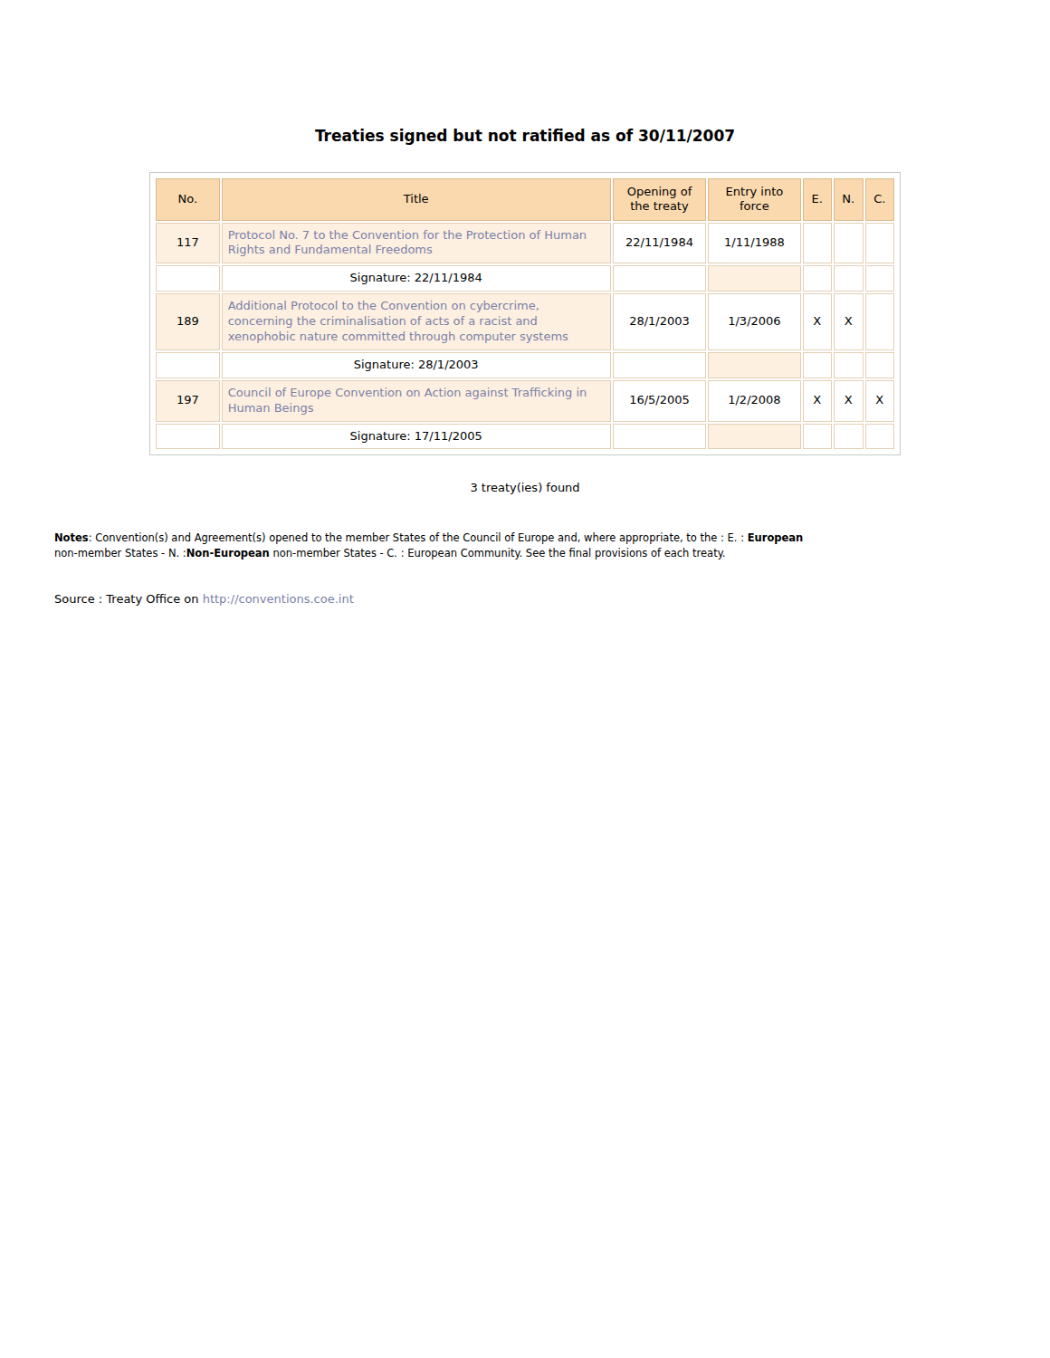Treaties signed but not ratified as of 30/11/2007
| No. | Title | Opening of the treaty | Entry into force | E. | N. | C. |
| --- | --- | --- | --- | --- | --- | --- |
| 117 | Protocol No. 7 to the Convention for the Protection of Human Rights and Fundamental Freedoms | 22/11/1984 | 1/11/1988 | | | |
| | Signature: 22/11/1984 | | | | | |
| 189 | Additional Protocol to the Convention on cybercrime, concerning the criminalisation of acts of a racist and xenophobic nature committed through computer systems | 28/1/2003 | 1/3/2006 | X | X | |
| | Signature: 28/1/2003 | | | | | |
| 197 | Council of Europe Convention on Action against Trafficking in Human Beings | 16/5/2005 | 1/2/2008 | X | X | X |
| | Signature: 17/11/2005 | | | | | |
3 treaty(ies) found
Notes: Convention(s) and Agreement(s) opened to the member States of the Council of Europe and, where appropriate, to the : E. : European non-member States - N. :Non-European non-member States - C. : European Community. See the final provisions of each treaty.
Source : Treaty Office on http://conventions.coe.int